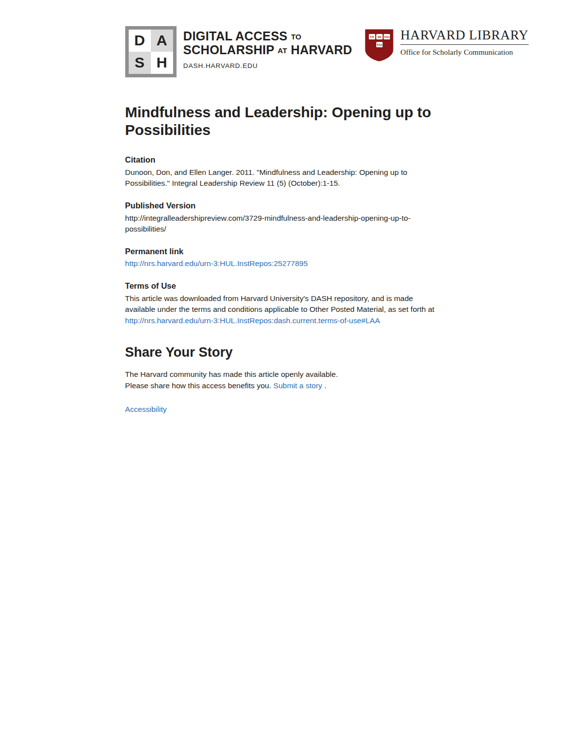DASH
DIGITAL ACCESS TO
SCHOLARSHIP AT HARVARD
DASH.HARVARD.EDU
VE RI TAS TAS
HARVARD LIBRARY
Office for Scholarly Communication
Mindfulness and Leadership: Opening up to
Possibilities
Citation
Dunoon, Don, and Ellen Langer. 2011. "Mindfulness and Leadership: Opening up to Possibilities." Integral Leadership Review 11 (5) (October):1-15.
Published Version
http://integralleadershipreview.com/3729-mindfulness-and-leadership-opening-up-to-possibilities/
Permanent link
http://nrs.harvard.edu/urn-3:HUL.InstRepos:25277895
Terms of Use
This article was downloaded from Harvard University's DASH repository, and is made available under the terms and conditions applicable to Other Posted Material, as set forth at http://nrs.harvard.edu/urn-3:HUL.InstRepos:dash.current.terms-of-use#LAA
Share Your Story
The Harvard community has made this article openly available.
Please share how this access benefits you. Submit a story .
Accessibility